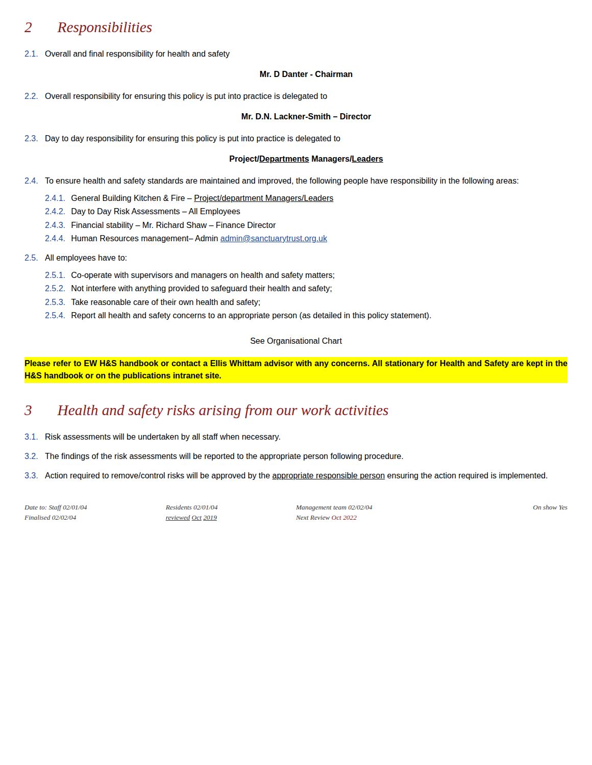2 Responsibilities
2.1. Overall and final responsibility for health and safety
Mr. D Danter - Chairman
2.2. Overall responsibility for ensuring this policy is put into practice is delegated to
Mr. D.N. Lackner-Smith – Director
2.3. Day to day responsibility for ensuring this policy is put into practice is delegated to
Project/Departments Managers/Leaders
2.4. To ensure health and safety standards are maintained and improved, the following people have responsibility in the following areas:
2.4.1. General Building Kitchen & Fire – Project/department Managers/Leaders
2.4.2. Day to Day Risk Assessments – All Employees
2.4.3. Financial stability – Mr. Richard Shaw – Finance Director
2.4.4. Human Resources management– Admin admin@sanctuarytrust.org.uk
2.5. All employees have to:
2.5.1. Co-operate with supervisors and managers on health and safety matters;
2.5.2. Not interfere with anything provided to safeguard their health and safety;
2.5.3. Take reasonable care of their own health and safety;
2.5.4. Report all health and safety concerns to an appropriate person (as detailed in this policy statement).
See Organisational Chart
Please refer to EW H&S handbook or contact a Ellis Whittam advisor with any concerns. All stationary for Health and Safety are kept in the H&S handbook or on the publications intranet site.
3 Health and safety risks arising from our work activities
3.1. Risk assessments will be undertaken by all staff when necessary.
3.2. The findings of the risk assessments will be reported to the appropriate person following procedure.
3.3. Action required to remove/control risks will be approved by the appropriate responsible person ensuring the action required is implemented.
| Date to: Staff 02/01/04 | Residents 02/01/04 | Management team 02/02/04 | On show Yes |
| Finalised 02/02/04 | reviewed Oct 2019 | Next Review Oct 2022 | |